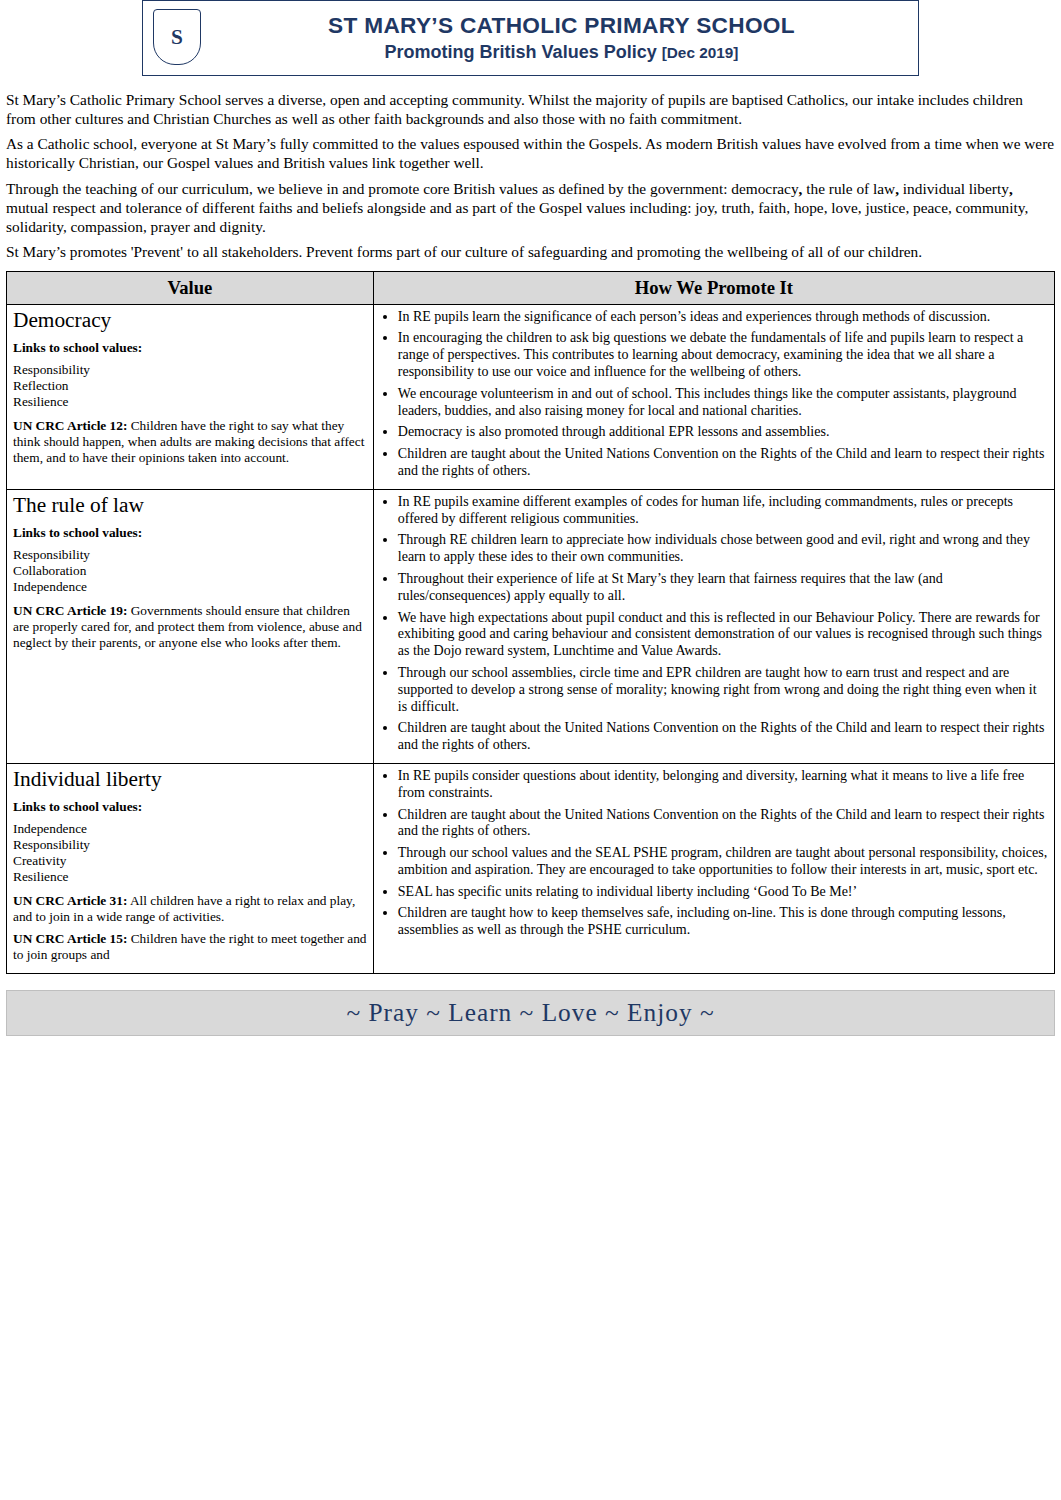S
ST MARY’S CATHOLIC PRIMARY SCHOOL
Promoting British Values Policy [Dec 2019]
St Mary’s Catholic Primary School serves a diverse, open and accepting community. Whilst the majority of pupils are baptised Catholics, our intake includes children from other cultures and Christian Churches as well as other faith backgrounds and also those with no faith commitment.
As a Catholic school, everyone at St Mary’s fully committed to the values espoused within the Gospels. As modern British values have evolved from a time when we were historically Christian, our Gospel values and British values link together well.
Through the teaching of our curriculum, we believe in and promote core British values as defined by the government: democracy, the rule of law, individual liberty, mutual respect and tolerance of different faiths and beliefs alongside and as part of the Gospel values including: joy, truth, faith, hope, love, justice, peace, community, solidarity, compassion, prayer and dignity.
St Mary’s promotes 'Prevent' to all stakeholders. Prevent forms part of our culture of safeguarding and promoting the wellbeing of all of our children.
| Value | How We Promote It |
| --- | --- |
| Democracy Links to school values: Responsibility Reflection Resilience UN CRC Article 12: Children have the right to say what they think should happen, when adults are making decisions that affect them, and to have their opinions taken into account. | In RE pupils learn the significance of each person’s ideas and experiences through methods of discussion. In encouraging the children to ask big questions we debate the fundamentals of life and pupils learn to respect a range of perspectives. This contributes to learning about democracy, examining the idea that we all share a responsibility to use our voice and influence for the wellbeing of others. We encourage volunteerism in and out of school. This includes things like the computer assistants, playground leaders, buddies, and also raising money for local and national charities. Democracy is also promoted through additional EPR lessons and assemblies. Children are taught about the United Nations Convention on the Rights of the Child and learn to respect their rights and the rights of others. |
| The rule of law Links to school values: Responsibility Collaboration Independence UN CRC Article 19: Governments should ensure that children are properly cared for, and protect them from violence, abuse and neglect by their parents, or anyone else who looks after them. | In RE pupils examine different examples of codes for human life, including commandments, rules or precepts offered by different religious communities. Through RE children learn to appreciate how individuals chose between good and evil, right and wrong and they learn to apply these ides to their own communities. Throughout their experience of life at St Mary’s they learn that fairness requires that the law (and rules/consequences) apply equally to all. We have high expectations about pupil conduct and this is reflected in our Behaviour Policy. There are rewards for exhibiting good and caring behaviour and consistent demonstration of our values is recognised through such things as the Dojo reward system, Lunchtime and Value Awards. Through our school assemblies, circle time and EPR children are taught how to earn trust and respect and are supported to develop a strong sense of morality; knowing right from wrong and doing the right thing even when it is difficult. Children are taught about the United Nations Convention on the Rights of the Child and learn to respect their rights and the rights of others. |
| Individual liberty Links to school values: Independence Responsibility Creativity Resilience UN CRC Article 31: All children have a right to relax and play, and to join in a wide range of activities. UN CRC Article 15: Children have the right to meet together and to join groups and | In RE pupils consider questions about identity, belonging and diversity, learning what it means to live a life free from constraints. Children are taught about the United Nations Convention on the Rights of the Child and learn to respect their rights and the rights of others. Through our school values and the SEAL PSHE program, children are taught about personal responsibility, choices, ambition and aspiration. They are encouraged to take opportunities to follow their interests in art, music, sport etc. SEAL has specific units relating to individual liberty including ‘Good To Be Me!’ Children are taught how to keep themselves safe, including on-line. This is done through computing lessons, assemblies as well as through the PSHE curriculum. |
~ Pray ~ Learn ~ Love ~ Enjoy ~